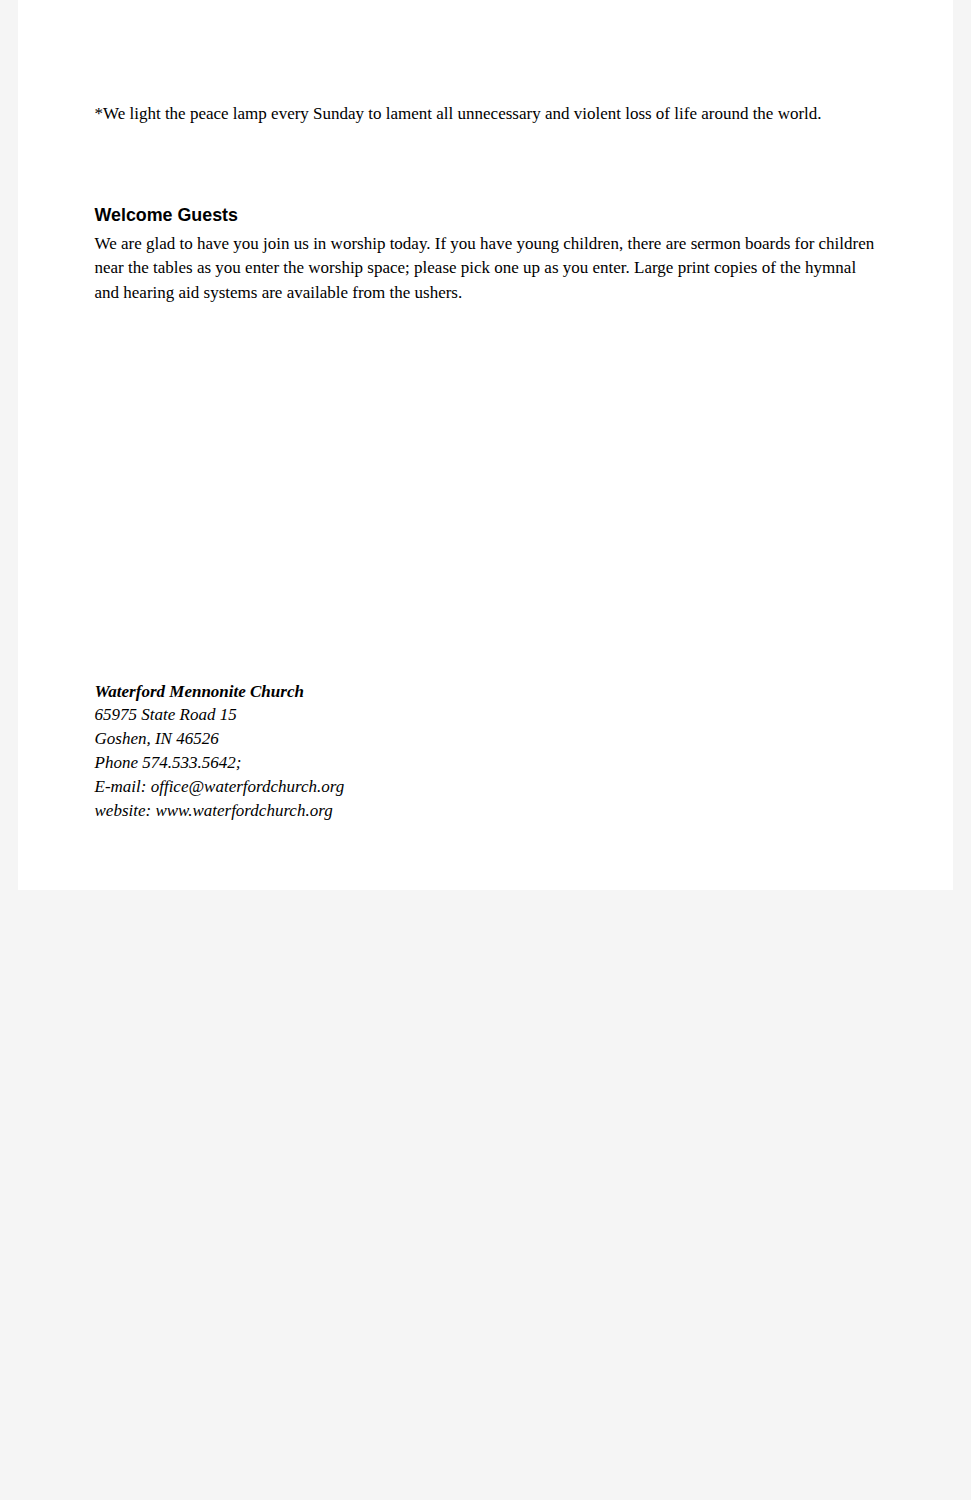*We light the peace lamp every Sunday to lament all unnecessary and violent loss of life around the world.
Welcome Guests
We are glad to have you join us in worship today. If you have young children, there are sermon boards for children near the tables as you enter the worship space; please pick one up as you enter. Large print copies of the hymnal and hearing aid systems are available from the ushers.
Waterford Mennonite Church
65975 State Road 15
Goshen, IN 46526
Phone 574.533.5642;
E-mail: office@waterfordchurch.org
website: www.waterfordchurch.org